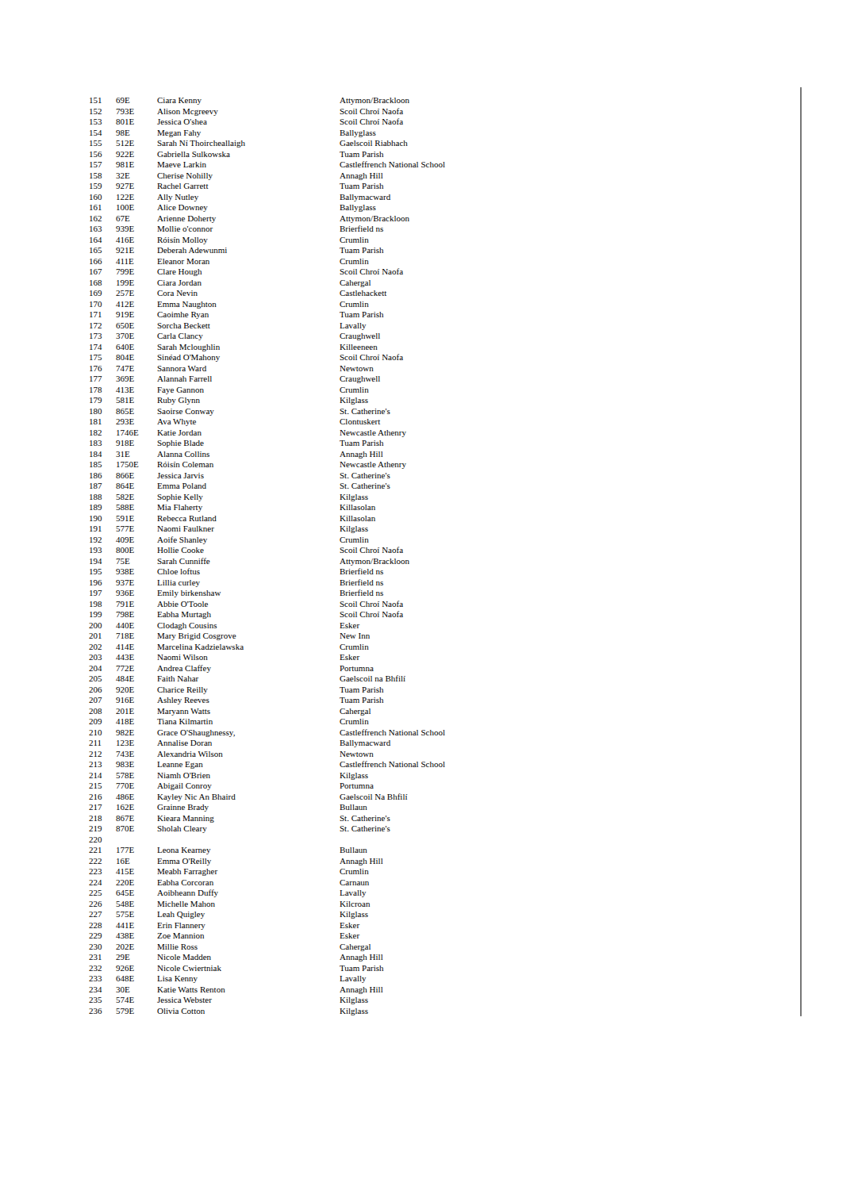| 151 | 69E | Ciara Kenny | Attymon/Brackloon |
| 152 | 793E | Alison Mcgreevy | Scoil Chroí Naofa |
| 153 | 801E | Jessica O'shea | Scoil Chroí Naofa |
| 154 | 98E | Megan Fahy | Ballyglass |
| 155 | 512E | Sarah Ní Thoircheallaigh | Gaelscoil Riabhach |
| 156 | 922E | Gabriella Sulkowska | Tuam Parish |
| 157 | 981E | Maeve Larkin | Castleffrench National School |
| 158 | 32E | Cherise Nohilly | Annagh Hill |
| 159 | 927E | Rachel Garrett | Tuam Parish |
| 160 | 122E | Ally Nutley | Ballymacward |
| 161 | 100E | Alice Downey | Ballyglass |
| 162 | 67E | Arienne Doherty | Attymon/Brackloon |
| 163 | 939E | Mollie o'connor | Brierfield ns |
| 164 | 416E | Róisín Molloy | Crumlin |
| 165 | 921E | Deberah Adewunmi | Tuam Parish |
| 166 | 411E | Eleanor Moran | Crumlin |
| 167 | 799E | Clare Hough | Scoil Chroí Naofa |
| 168 | 199E | Ciara Jordan | Cahergal |
| 169 | 257E | Cora Nevin | Castlehackett |
| 170 | 412E | Emma Naughton | Crumlin |
| 171 | 919E | Caoimhe Ryan | Tuam Parish |
| 172 | 650E | Sorcha Beckett | Lavally |
| 173 | 370E | Carla Clancy | Craughwell |
| 174 | 640E | Sarah Mcloughlin | Killeeneen |
| 175 | 804E | Sinéad O'Mahony | Scoil Chroí Naofa |
| 176 | 747E | Sannora Ward | Newtown |
| 177 | 369E | Alannah Farrell | Craughwell |
| 178 | 413E | Faye Gannon | Crumlin |
| 179 | 581E | Ruby Glynn | Kilglass |
| 180 | 865E | Saoirse Conway | St. Catherine's |
| 181 | 293E | Ava Whyte | Clontuskert |
| 182 | 1746E | Katie Jordan | Newcastle Athenry |
| 183 | 918E | Sophie Blade | Tuam Parish |
| 184 | 31E | Alanna Collins | Annagh Hill |
| 185 | 1750E | Róisín Coleman | Newcastle Athenry |
| 186 | 866E | Jessica Jarvis | St. Catherine's |
| 187 | 864E | Emma Poland | St. Catherine's |
| 188 | 582E | Sophie Kelly | Kilglass |
| 189 | 588E | Mia Flaherty | Killasolan |
| 190 | 591E | Rebecca Rutland | Killasolan |
| 191 | 577E | Naomi Faulkner | Kilglass |
| 192 | 409E | Aoife Shanley | Crumlin |
| 193 | 800E | Hollie Cooke | Scoil Chroí Naofa |
| 194 | 75E | Sarah Cunniffe | Attymon/Brackloon |
| 195 | 938E | Chloe loftus | Brierfield ns |
| 196 | 937E | Lillia curley | Brierfield ns |
| 197 | 936E | Emily birkenshaw | Brierfield ns |
| 198 | 791E | Abbie O'Toole | Scoil Chroí Naofa |
| 199 | 798E | Eabha Murtagh | Scoil Chroí Naofa |
| 200 | 440E | Clodagh Cousins | Esker |
| 201 | 718E | Mary Brigid Cosgrove | New Inn |
| 202 | 414E | Marcelina Kadzielawska | Crumlin |
| 203 | 443E | Naomi Wilson | Esker |
| 204 | 772E | Andrea Claffey | Portumna |
| 205 | 484E | Faith Nahar | Gaelscoil na Bhfilí |
| 206 | 920E | Charice Reilly | Tuam Parish |
| 207 | 916E | Ashley Reeves | Tuam Parish |
| 208 | 201E | Maryann Watts | Cahergal |
| 209 | 418E | Tiana Kilmartin | Crumlin |
| 210 | 982E | Grace O'Shaughnessy, | Castleffrench National School |
| 211 | 123E | Annalise Doran | Ballymacward |
| 212 | 743E | Alexandria Wilson | Newtown |
| 213 | 983E | Leanne Egan | Castleffrench National School |
| 214 | 578E | Niamh O'Brien | Kilglass |
| 215 | 770E | Abigail Conroy | Portumna |
| 216 | 486E | Kayley Nic An Bhaird | Gaelscoil Na Bhfilí |
| 217 | 162E | Grainne Brady | Bullaun |
| 218 | 867E | Kieara Manning | St. Catherine's |
| 219 | 870E | Sholah Cleary | St. Catherine's |
| 220 | | | |
| 221 | 177E | Leona Kearney | Bullaun |
| 222 | 16E | Emma O'Reilly | Annagh Hill |
| 223 | 415E | Meabh Farragher | Crumlin |
| 224 | 220E | Eabha Corcoran | Carnaun |
| 225 | 645E | Aoibheann Duffy | Lavally |
| 226 | 548E | Michelle Mahon | Kilcroan |
| 227 | 575E | Leah Quigley | Kilglass |
| 228 | 441E | Erin Flannery | Esker |
| 229 | 438E | Zoe Mannion | Esker |
| 230 | 202E | Millie Ross | Cahergal |
| 231 | 29E | Nicole Madden | Annagh Hill |
| 232 | 926E | Nicole Cwiertniak | Tuam Parish |
| 233 | 648E | Lisa Kenny | Lavally |
| 234 | 30E | Katie Watts Renton | Annagh Hill |
| 235 | 574E | Jessica Webster | Kilglass |
| 236 | 579E | Olivia Cotton | Kilglass |